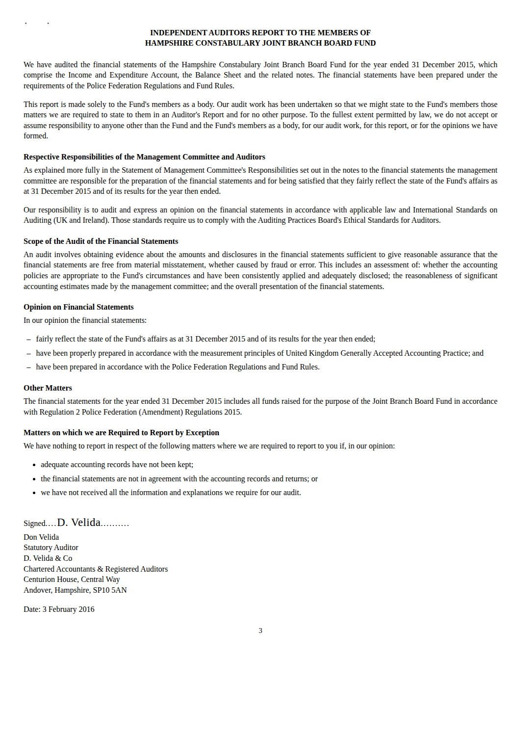• •
INDEPENDENT AUDITORS REPORT TO THE MEMBERS OF
HAMPSHIRE CONSTABULARY JOINT BRANCH BOARD FUND
We have audited the financial statements of the Hampshire Constabulary Joint Branch Board Fund for the year ended 31 December 2015, which comprise the Income and Expenditure Account, the Balance Sheet and the related notes. The financial statements have been prepared under the requirements of the Police Federation Regulations and Fund Rules.
This report is made solely to the Fund's members as a body. Our audit work has been undertaken so that we might state to the Fund's members those matters we are required to state to them in an Auditor's Report and for no other purpose. To the fullest extent permitted by law, we do not accept or assume responsibility to anyone other than the Fund and the Fund's members as a body, for our audit work, for this report, or for the opinions we have formed.
Respective Responsibilities of the Management Committee and Auditors
As explained more fully in the Statement of Management Committee's Responsibilities set out in the notes to the financial statements the management committee are responsible for the preparation of the financial statements and for being satisfied that they fairly reflect the state of the Fund's affairs as at 31 December 2015 and of its results for the year then ended.
Our responsibility is to audit and express an opinion on the financial statements in accordance with applicable law and International Standards on Auditing (UK and Ireland). Those standards require us to comply with the Auditing Practices Board's Ethical Standards for Auditors.
Scope of the Audit of the Financial Statements
An audit involves obtaining evidence about the amounts and disclosures in the financial statements sufficient to give reasonable assurance that the financial statements are free from material misstatement, whether caused by fraud or error. This includes an assessment of: whether the accounting policies are appropriate to the Fund's circumstances and have been consistently applied and adequately disclosed; the reasonableness of significant accounting estimates made by the management committee; and the overall presentation of the financial statements.
Opinion on Financial Statements
In our opinion the financial statements:
fairly reflect the state of the Fund's affairs as at 31 December 2015 and of its results for the year then ended;
have been properly prepared in accordance with the measurement principles of United Kingdom Generally Accepted Accounting Practice; and
have been prepared in accordance with the Police Federation Regulations and Fund Rules.
Other Matters
The financial statements for the year ended 31 December 2015 includes all funds raised for the purpose of the Joint Branch Board Fund in accordance with Regulation 2 Police Federation (Amendment) Regulations 2015.
Matters on which we are Required to Report by Exception
We have nothing to report in respect of the following matters where we are required to report to you if, in our opinion:
adequate accounting records have not been kept;
the financial statements are not in agreement with the accounting records and returns; or
we have not received all the information and explanations we require for our audit.
Signed.... D. Velida..........
Don Velida
Statutory Auditor
D. Velida & Co
Chartered Accountants & Registered Auditors
Centurion House, Central Way
Andover, Hampshire, SP10 5AN
Date: 3 February 2016
3